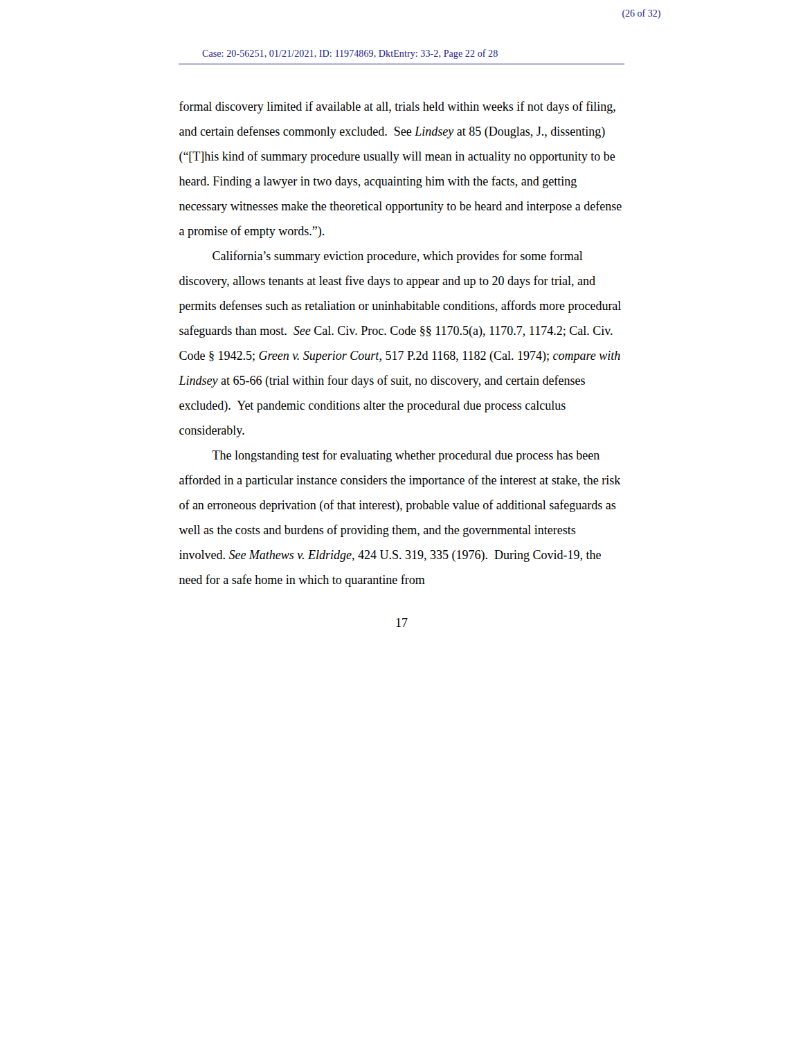(26 of 32)
Case: 20-56251, 01/21/2021, ID: 11974869, DktEntry: 33-2, Page 22 of 28
formal discovery limited if available at all, trials held within weeks if not days of filing, and certain defenses commonly excluded. See Lindsey at 85 (Douglas, J., dissenting) (“[T]his kind of summary procedure usually will mean in actuality no opportunity to be heard. Finding a lawyer in two days, acquainting him with the facts, and getting necessary witnesses make the theoretical opportunity to be heard and interpose a defense a promise of empty words.”).
California’s summary eviction procedure, which provides for some formal discovery, allows tenants at least five days to appear and up to 20 days for trial, and permits defenses such as retaliation or uninhabitable conditions, affords more procedural safeguards than most. See Cal. Civ. Proc. Code §§ 1170.5(a), 1170.7, 1174.2; Cal. Civ. Code § 1942.5; Green v. Superior Court, 517 P.2d 1168, 1182 (Cal. 1974); compare with Lindsey at 65-66 (trial within four days of suit, no discovery, and certain defenses excluded). Yet pandemic conditions alter the procedural due process calculus considerably.
The longstanding test for evaluating whether procedural due process has been afforded in a particular instance considers the importance of the interest at stake, the risk of an erroneous deprivation (of that interest), probable value of additional safeguards as well as the costs and burdens of providing them, and the governmental interests involved. See Mathews v. Eldridge, 424 U.S. 319, 335 (1976). During Covid-19, the need for a safe home in which to quarantine from
17